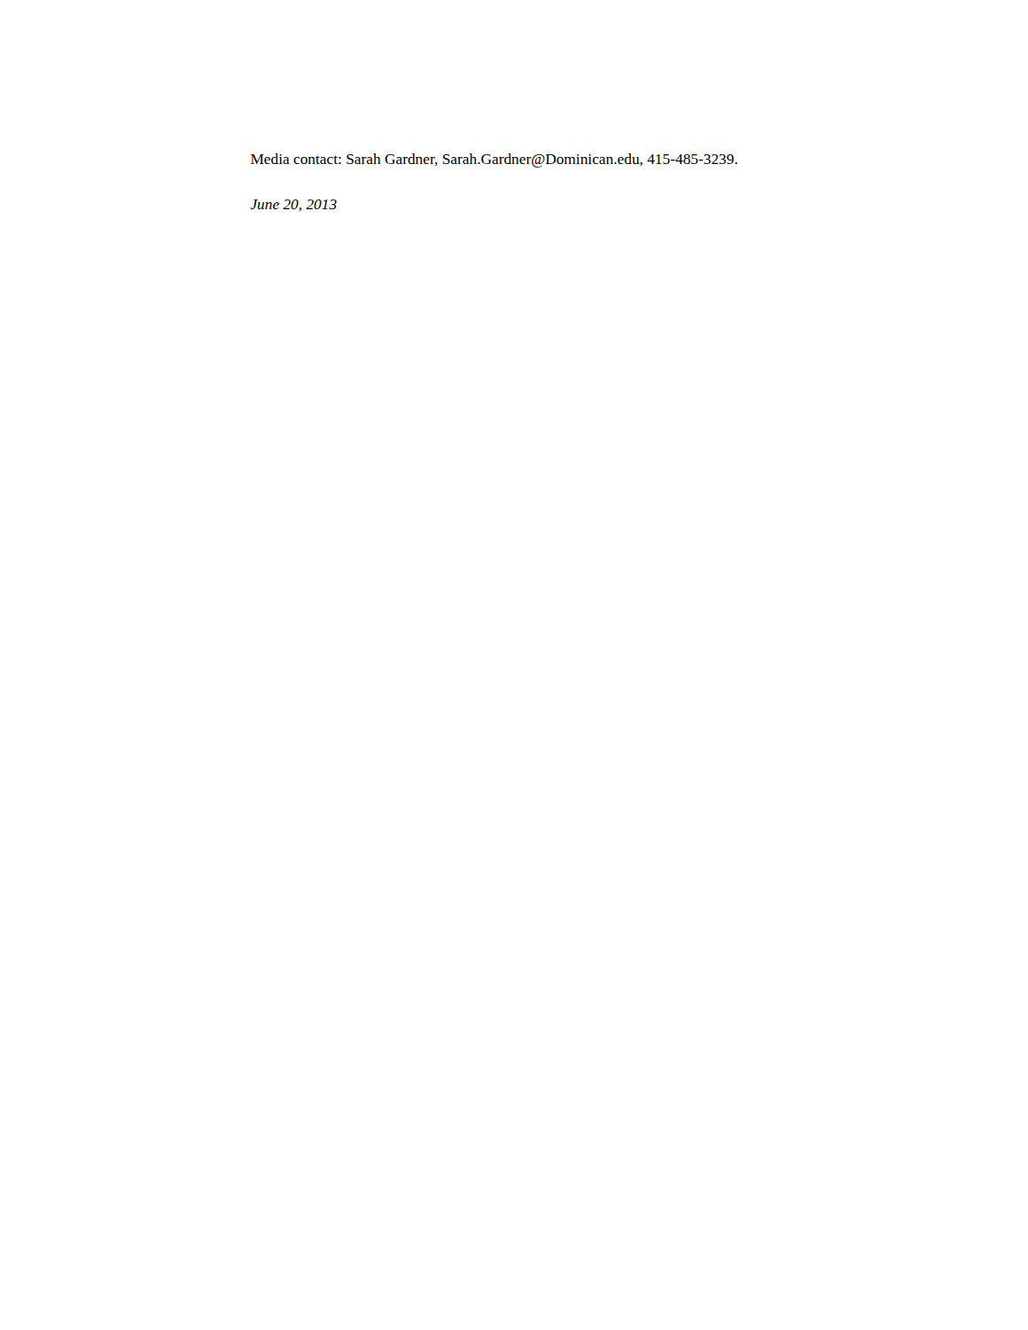Media contact: Sarah Gardner, Sarah.Gardner@Dominican.edu, 415-485-3239.
June 20, 2013